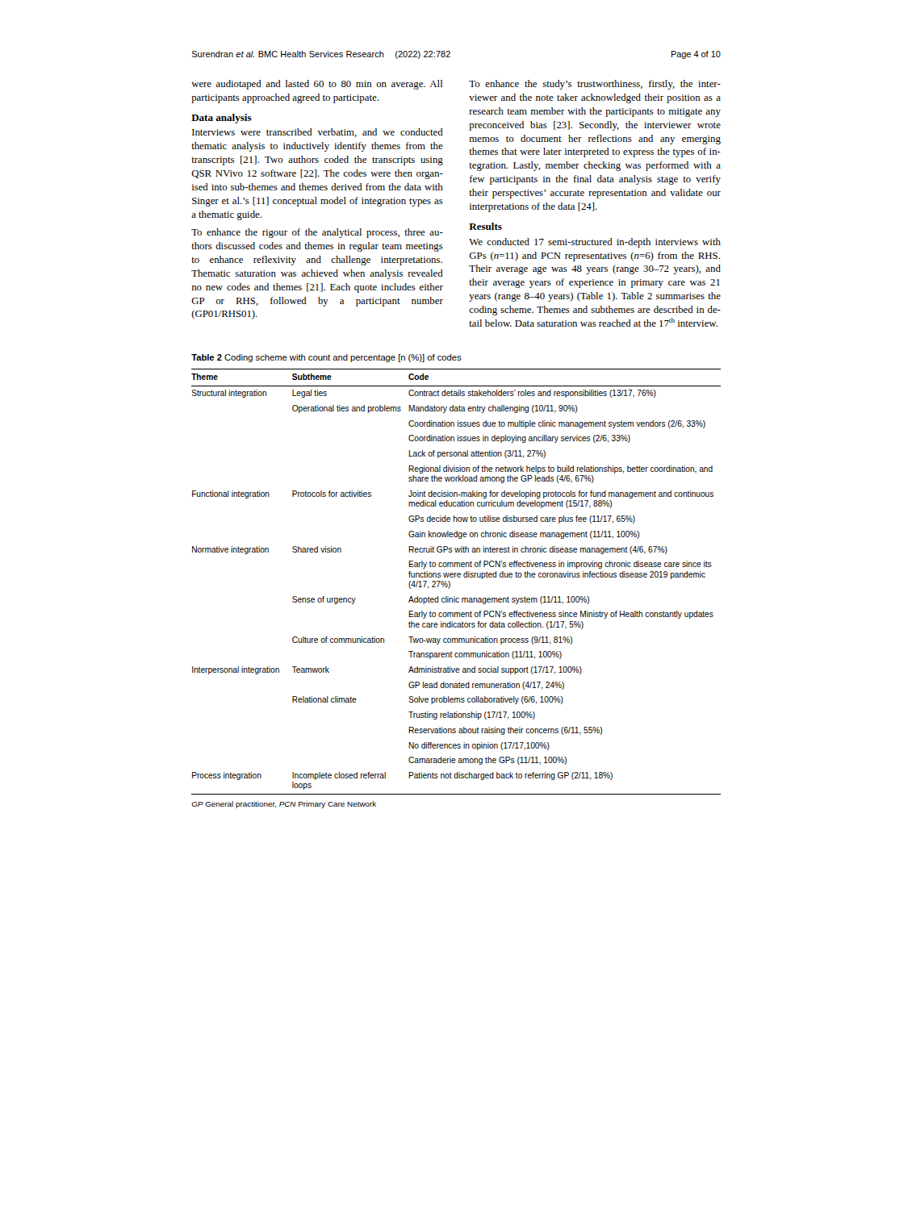Surendran et al. BMC Health Services Research (2022) 22:782
Page 4 of 10
were audiotaped and lasted 60 to 80 min on average. All participants approached agreed to participate.
Data analysis
Interviews were transcribed verbatim, and we conducted thematic analysis to inductively identify themes from the transcripts [21]. Two authors coded the transcripts using QSR NVivo 12 software [22]. The codes were then organised into sub-themes and themes derived from the data with Singer et al.’s [11] conceptual model of integration types as a thematic guide.
To enhance the rigour of the analytical process, three authors discussed codes and themes in regular team meetings to enhance reflexivity and challenge interpretations. Thematic saturation was achieved when analysis revealed no new codes and themes [21]. Each quote includes either GP or RHS, followed by a participant number (GP01/RHS01).
To enhance the study’s trustworthiness, firstly, the interviewer and the note taker acknowledged their position as a research team member with the participants to mitigate any preconceived bias [23]. Secondly, the interviewer wrote memos to document her reflections and any emerging themes that were later interpreted to express the types of integration. Lastly, member checking was performed with a few participants in the final data analysis stage to verify their perspectives’ accurate representation and validate our interpretations of the data [24].
Results
We conducted 17 semi-structured in-depth interviews with GPs (n=11) and PCN representatives (n=6) from the RHS. Their average age was 48 years (range 30–72 years), and their average years of experience in primary care was 21 years (range 8–40 years) (Table 1). Table 2 summarises the coding scheme. Themes and subthemes are described in detail below. Data saturation was reached at the 17th interview.
Table 2 Coding scheme with count and percentage [n (%)] of codes
| Theme | Subtheme | Code |
| --- | --- | --- |
| Structural integration | Legal ties | Contract details stakeholders’ roles and responsibilities (13/17, 76%) |
| | Operational ties and problems | Mandatory data entry challenging (10/11, 90%) |
| | | Coordination issues due to multiple clinic management system vendors (2/6, 33%) |
| | | Coordination issues in deploying ancillary services (2/6, 33%) |
| | | Lack of personal attention (3/11, 27%) |
| | | Regional division of the network helps to build relationships, better coordination, and share the workload among the GP leads (4/6, 67%) |
| Functional integration | Protocols for activities | Joint decision-making for developing protocols for fund management and continuous medical education curriculum development (15/17, 88%) |
| | | GPs decide how to utilise disbursed care plus fee (11/17, 65%) |
| | | Gain knowledge on chronic disease management (11/11, 100%) |
| Normative integration | Shared vision | Recruit GPs with an interest in chronic disease management (4/6, 67%) |
| | | Early to comment of PCN’s effectiveness in improving chronic disease care since its functions were disrupted due to the coronavirus infectious disease 2019 pandemic (4/17, 27%) |
| | Sense of urgency | Adopted clinic management system (11/11, 100%) |
| | | Early to comment of PCN’s effectiveness since Ministry of Health constantly updates the care indicators for data collection. (1/17, 5%) |
| | Culture of communication | Two-way communication process (9/11, 81%) |
| | | Transparent communication (11/11, 100%) |
| Interpersonal integration | Teamwork | Administrative and social support (17/17, 100%) |
| | | GP lead donated remuneration (4/17, 24%) |
| | Relational climate | Solve problems collaboratively (6/6, 100%) |
| | | Trusting relationship (17/17, 100%) |
| | | Reservations about raising their concerns (6/11, 55%) |
| | | No differences in opinion (17/17,100%) |
| | | Camaraderie among the GPs (11/11, 100%) |
| Process integration | Incomplete closed referral loops | Patients not discharged back to referring GP (2/11, 18%) |
GP General practitioner, PCN Primary Care Network